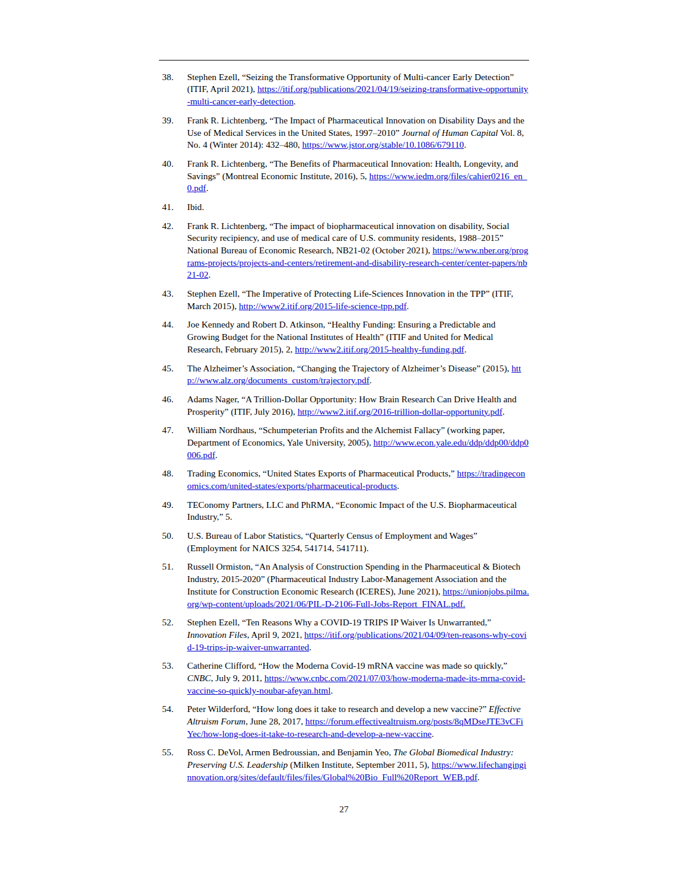38. Stephen Ezell, “Seizing the Transformative Opportunity of Multi-cancer Early Detection” (ITIF, April 2021), https://itif.org/publications/2021/04/19/seizing-transformative-opportunity-multi-cancer-early-detection.
39. Frank R. Lichtenberg, “The Impact of Pharmaceutical Innovation on Disability Days and the Use of Medical Services in the United States, 1997–2010” Journal of Human Capital Vol. 8, No. 4 (Winter 2014): 432–480, https://www.jstor.org/stable/10.1086/679110.
40. Frank R. Lichtenberg, “The Benefits of Pharmaceutical Innovation: Health, Longevity, and Savings” (Montreal Economic Institute, 2016), 5, https://www.iedm.org/files/cahier0216_en_0.pdf.
41. Ibid.
42. Frank R. Lichtenberg, “The impact of biopharmaceutical innovation on disability, Social Security recipiency, and use of medical care of U.S. community residents, 1988–2015” National Bureau of Economic Research, NB21-02 (October 2021), https://www.nber.org/programs-projects/projects-and-centers/retirement-and-disability-research-center/center-papers/nb21-02.
43. Stephen Ezell, “The Imperative of Protecting Life-Sciences Innovation in the TPP” (ITIF, March 2015), http://www2.itif.org/2015-life-science-tpp.pdf.
44. Joe Kennedy and Robert D. Atkinson, “Healthy Funding: Ensuring a Predictable and Growing Budget for the National Institutes of Health” (ITIF and United for Medical Research, February 2015), 2, http://www2.itif.org/2015-healthy-funding.pdf.
45. The Alzheimer’s Association, “Changing the Trajectory of Alzheimer’s Disease” (2015), http://www.alz.org/documents_custom/trajectory.pdf.
46. Adams Nager, “A Trillion-Dollar Opportunity: How Brain Research Can Drive Health and Prosperity” (ITIF, July 2016), http://www2.itif.org/2016-trillion-dollar-opportunity.pdf.
47. William Nordhaus, “Schumpeterian Profits and the Alchemist Fallacy” (working paper, Department of Economics, Yale University, 2005), http://www.econ.yale.edu/ddp/ddp00/ddp0006.pdf.
48. Trading Economics, “United States Exports of Pharmaceutical Products,” https://tradingeconomics.com/united-states/exports/pharmaceutical-products.
49. TEConomy Partners, LLC and PhRMA, “Economic Impact of the U.S. Biopharmaceutical Industry,” 5.
50. U.S. Bureau of Labor Statistics, “Quarterly Census of Employment and Wages” (Employment for NAICS 3254, 541714, 541711).
51. Russell Ormiston, “An Analysis of Construction Spending in the Pharmaceutical & Biotech Industry, 2015-2020” (Pharmaceutical Industry Labor-Management Association and the Institute for Construction Economic Research (ICERES), June 2021), https://unionjobs.pilma.org/wp-content/uploads/2021/06/PIL-D-2106-Full-Jobs-Report_FINAL.pdf.
52. Stephen Ezell, “Ten Reasons Why a COVID-19 TRIPS IP Waiver Is Unwarranted,” Innovation Files, April 9, 2021, https://itif.org/publications/2021/04/09/ten-reasons-why-covid-19-trips-ip-waiver-unwarranted.
53. Catherine Clifford, “How the Moderna Covid-19 mRNA vaccine was made so quickly,” CNBC, July 9, 2011, https://www.cnbc.com/2021/07/03/how-moderna-made-its-mrna-covid-vaccine-so-quickly-noubar-afeyan.html.
54. Peter Wilderford, “How long does it take to research and develop a new vaccine?” Effective Altruism Forum, June 28, 2017, https://forum.effectivealtruism.org/posts/8qMDseJTE3vCFiYec/how-long-does-it-take-to-research-and-develop-a-new-vaccine.
55. Ross C. DeVol, Armen Bedroussian, and Benjamin Yeo, The Global Biomedical Industry: Preserving U.S. Leadership (Milken Institute, September 2011, 5), https://www.lifechanginginnovation.org/sites/default/files/files/Global%20Bio_Full%20Report_WEB.pdf.
27